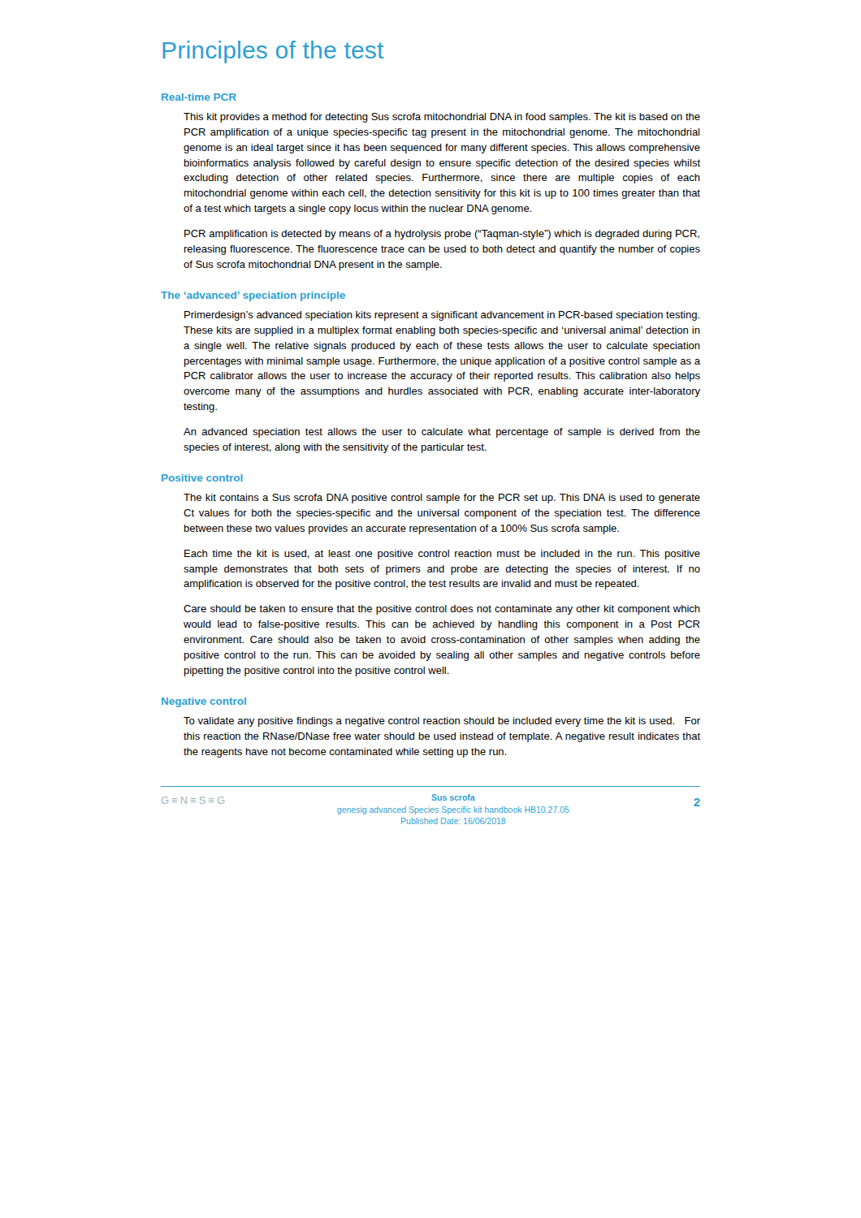Principles of the test
Real-time PCR
This kit provides a method for detecting Sus scrofa mitochondrial DNA in food samples. The kit is based on the PCR amplification of a unique species-specific tag present in the mitochondrial genome. The mitochondrial genome is an ideal target since it has been sequenced for many different species. This allows comprehensive bioinformatics analysis followed by careful design to ensure specific detection of the desired species whilst excluding detection of other related species. Furthermore, since there are multiple copies of each mitochondrial genome within each cell, the detection sensitivity for this kit is up to 100 times greater than that of a test which targets a single copy locus within the nuclear DNA genome.
PCR amplification is detected by means of a hydrolysis probe (“Taqman-style”) which is degraded during PCR, releasing fluorescence. The fluorescence trace can be used to both detect and quantify the number of copies of Sus scrofa mitochondrial DNA present in the sample.
The ‘advanced’ speciation principle
Primerdesign’s advanced speciation kits represent a significant advancement in PCR-based speciation testing. These kits are supplied in a multiplex format enabling both species-specific and ‘universal animal’ detection in a single well. The relative signals produced by each of these tests allows the user to calculate speciation percentages with minimal sample usage. Furthermore, the unique application of a positive control sample as a PCR calibrator allows the user to increase the accuracy of their reported results. This calibration also helps overcome many of the assumptions and hurdles associated with PCR, enabling accurate inter-laboratory testing.
An advanced speciation test allows the user to calculate what percentage of sample is derived from the species of interest, along with the sensitivity of the particular test.
Positive control
The kit contains a Sus scrofa DNA positive control sample for the PCR set up. This DNA is used to generate Ct values for both the species-specific and the universal component of the speciation test. The difference between these two values provides an accurate representation of a 100% Sus scrofa sample.
Each time the kit is used, at least one positive control reaction must be included in the run. This positive sample demonstrates that both sets of primers and probe are detecting the species of interest. If no amplification is observed for the positive control, the test results are invalid and must be repeated.
Care should be taken to ensure that the positive control does not contaminate any other kit component which would lead to false-positive results. This can be achieved by handling this component in a Post PCR environment. Care should also be taken to avoid cross-contamination of other samples when adding the positive control to the run. This can be avoided by sealing all other samples and negative controls before pipetting the positive control into the positive control well.
Negative control
To validate any positive findings a negative control reaction should be included every time the kit is used. For this reaction the RNase/DNase free water should be used instead of template. A negative result indicates that the reagents have not become contaminated while setting up the run.
G≡N≡S≡G
Sus scrofa
genesig advanced Species Specific kit handbook HB10.27.05
Published Date: 16/06/2018
2